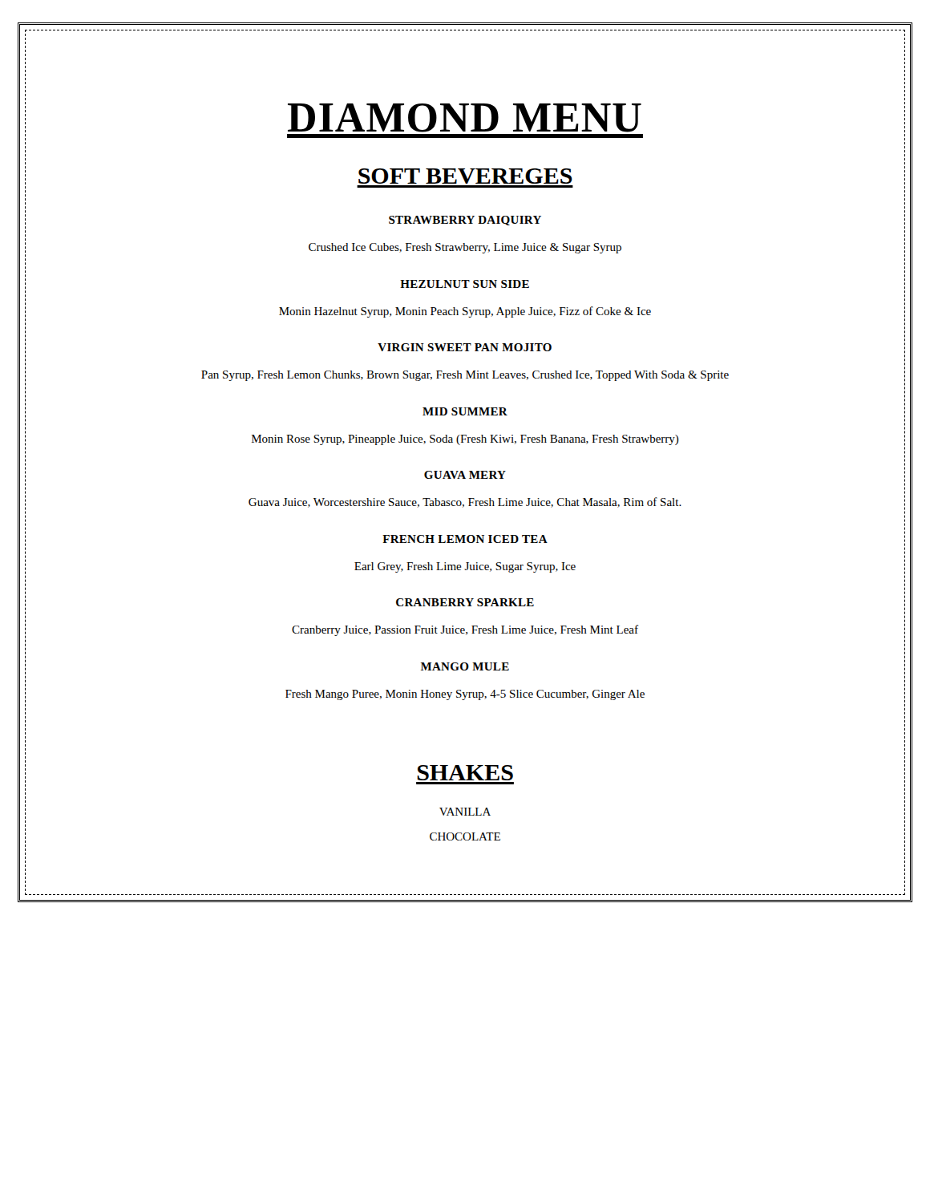DIAMOND MENU
SOFT BEVEREGES
STRAWBERRY DAIQUIRY
Crushed Ice Cubes, Fresh Strawberry, Lime Juice & Sugar Syrup
HEZULNUT SUN SIDE
Monin Hazelnut Syrup, Monin Peach Syrup, Apple Juice, Fizz of Coke & Ice
VIRGIN SWEET PAN MOJITO
Pan Syrup, Fresh Lemon Chunks, Brown Sugar, Fresh Mint Leaves, Crushed Ice, Topped With Soda & Sprite
MID SUMMER
Monin Rose Syrup, Pineapple Juice, Soda (Fresh Kiwi, Fresh Banana, Fresh Strawberry)
GUAVA MERY
Guava Juice, Worcestershire Sauce, Tabasco, Fresh Lime Juice, Chat Masala, Rim of Salt.
FRENCH LEMON ICED TEA
Earl Grey, Fresh Lime Juice, Sugar Syrup, Ice
CRANBERRY SPARKLE
Cranberry Juice, Passion Fruit Juice, Fresh Lime Juice, Fresh Mint Leaf
MANGO MULE
Fresh Mango Puree, Monin Honey Syrup, 4-5 Slice Cucumber, Ginger Ale
SHAKES
VANILLA
CHOCOLATE